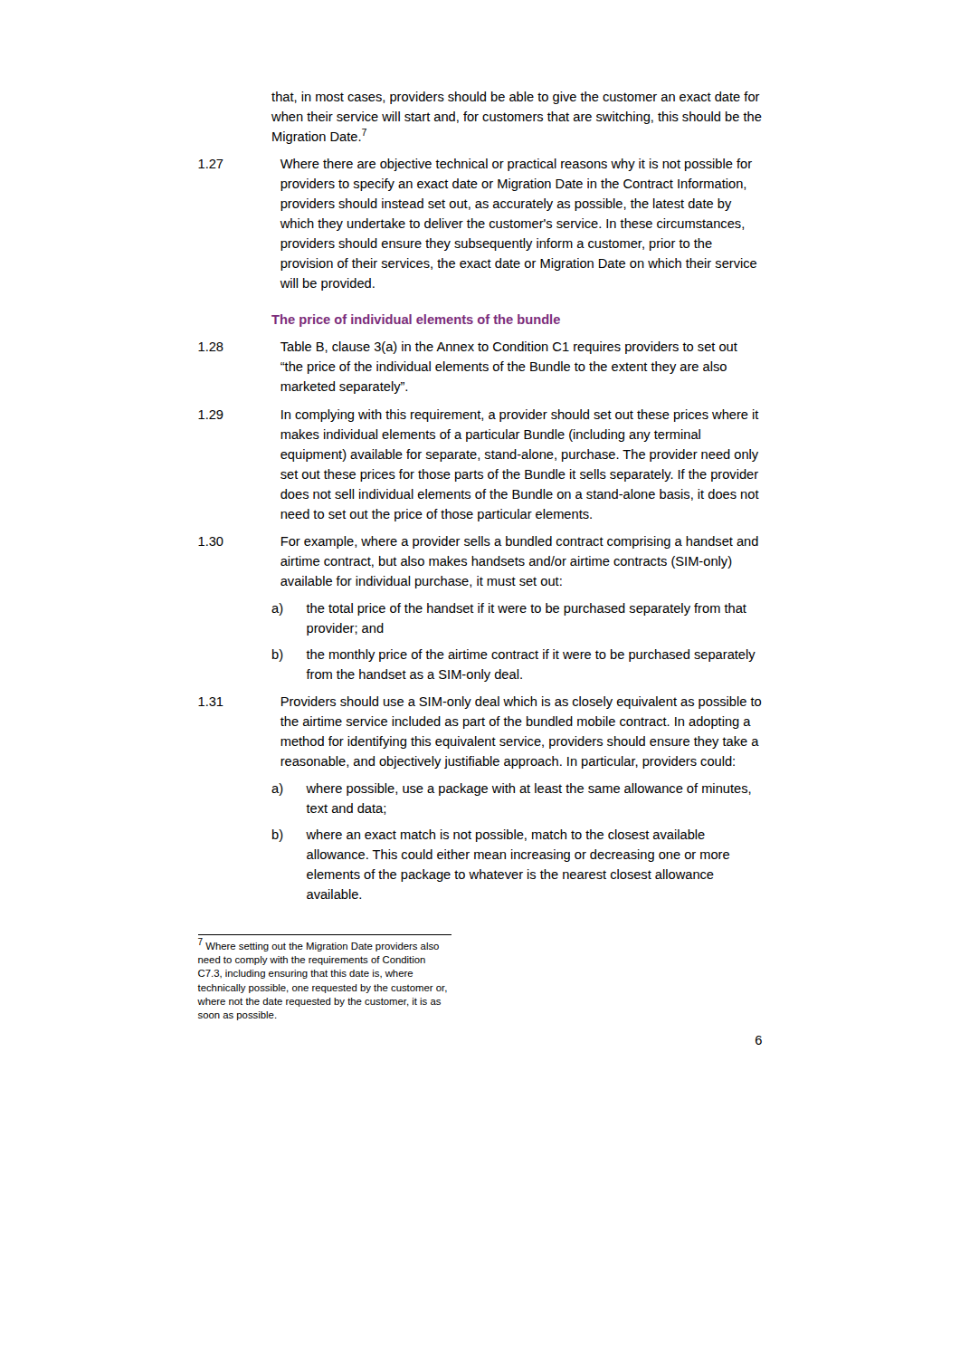that, in most cases, providers should be able to give the customer an exact date for when their service will start and, for customers that are switching, this should be the Migration Date.7
1.27
Where there are objective technical or practical reasons why it is not possible for providers to specify an exact date or Migration Date in the Contract Information, providers should instead set out, as accurately as possible, the latest date by which they undertake to deliver the customer's service. In these circumstances, providers should ensure they subsequently inform a customer, prior to the provision of their services, the exact date or Migration Date on which their service will be provided.
The price of individual elements of the bundle
1.28
Table B, clause 3(a) in the Annex to Condition C1 requires providers to set out “the price of the individual elements of the Bundle to the extent they are also marketed separately”.
1.29
In complying with this requirement, a provider should set out these prices where it makes individual elements of a particular Bundle (including any terminal equipment) available for separate, stand-alone, purchase. The provider need only set out these prices for those parts of the Bundle it sells separately. If the provider does not sell individual elements of the Bundle on a stand-alone basis, it does not need to set out the price of those particular elements.
1.30
For example, where a provider sells a bundled contract comprising a handset and airtime contract, but also makes handsets and/or airtime contracts (SIM-only) available for individual purchase, it must set out:
a) the total price of the handset if it were to be purchased separately from that provider; and
b) the monthly price of the airtime contract if it were to be purchased separately from the handset as a SIM-only deal.
1.31
Providers should use a SIM-only deal which is as closely equivalent as possible to the airtime service included as part of the bundled mobile contract. In adopting a method for identifying this equivalent service, providers should ensure they take a reasonable, and objectively justifiable approach. In particular, providers could:
a) where possible, use a package with at least the same allowance of minutes, text and data;
b) where an exact match is not possible, match to the closest available allowance. This could either mean increasing or decreasing one or more elements of the package to whatever is the nearest closest allowance available.
7 Where setting out the Migration Date providers also need to comply with the requirements of Condition C7.3, including ensuring that this date is, where technically possible, one requested by the customer or, where not the date requested by the customer, it is as soon as possible.
6